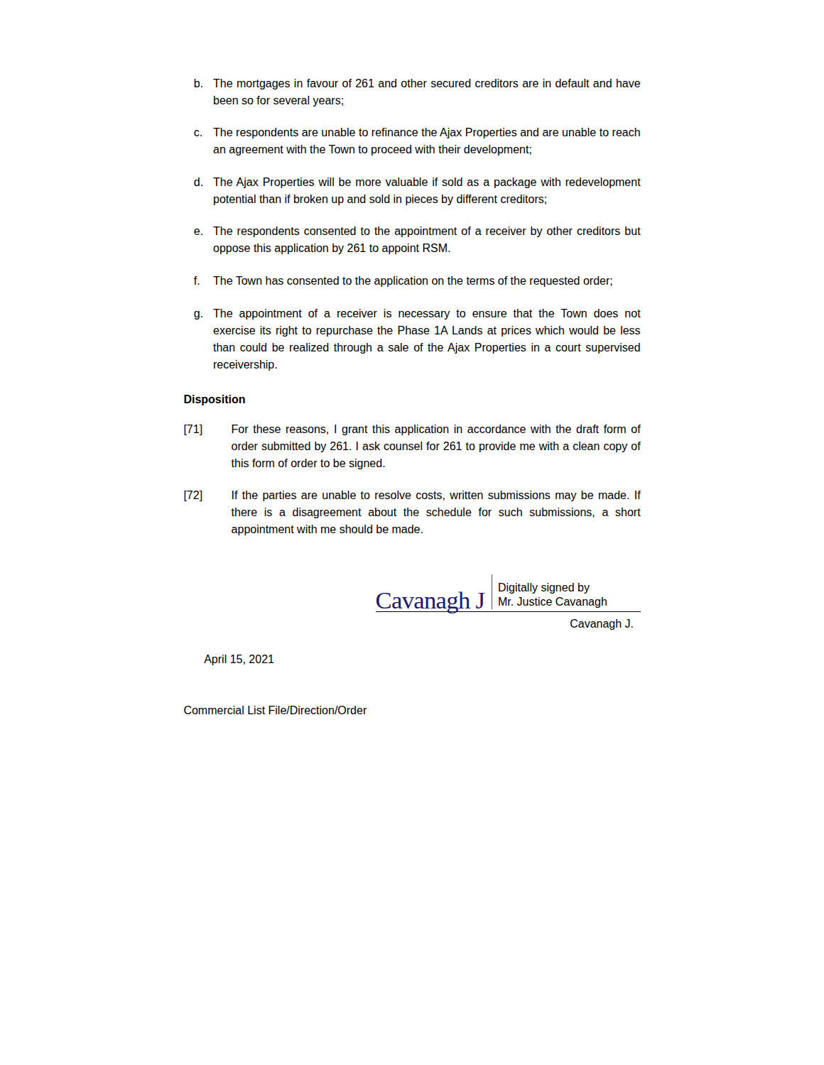b. The mortgages in favour of 261 and other secured creditors are in default and have been so for several years;
c. The respondents are unable to refinance the Ajax Properties and are unable to reach an agreement with the Town to proceed with their development;
d. The Ajax Properties will be more valuable if sold as a package with redevelopment potential than if broken up and sold in pieces by different creditors;
e. The respondents consented to the appointment of a receiver by other creditors but oppose this application by 261 to appoint RSM.
f. The Town has consented to the application on the terms of the requested order;
g. The appointment of a receiver is necessary to ensure that the Town does not exercise its right to repurchase the Phase 1A Lands at prices which would be less than could be realized through a sale of the Ajax Properties in a court supervised receivership.
Disposition
[71]
For these reasons, I grant this application in accordance with the draft form of order submitted by 261. I ask counsel for 261 to provide me with a clean copy of this form of order to be signed.
[72]
If the parties are unable to resolve costs, written submissions may be made. If there is a disagreement about the schedule for such submissions, a short appointment with me should be made.
Cavanagh J
Digitally signed by
Mr. Justice Cavanagh
Cavanagh J.
April 15, 2021
Commercial List File/Direction/Order